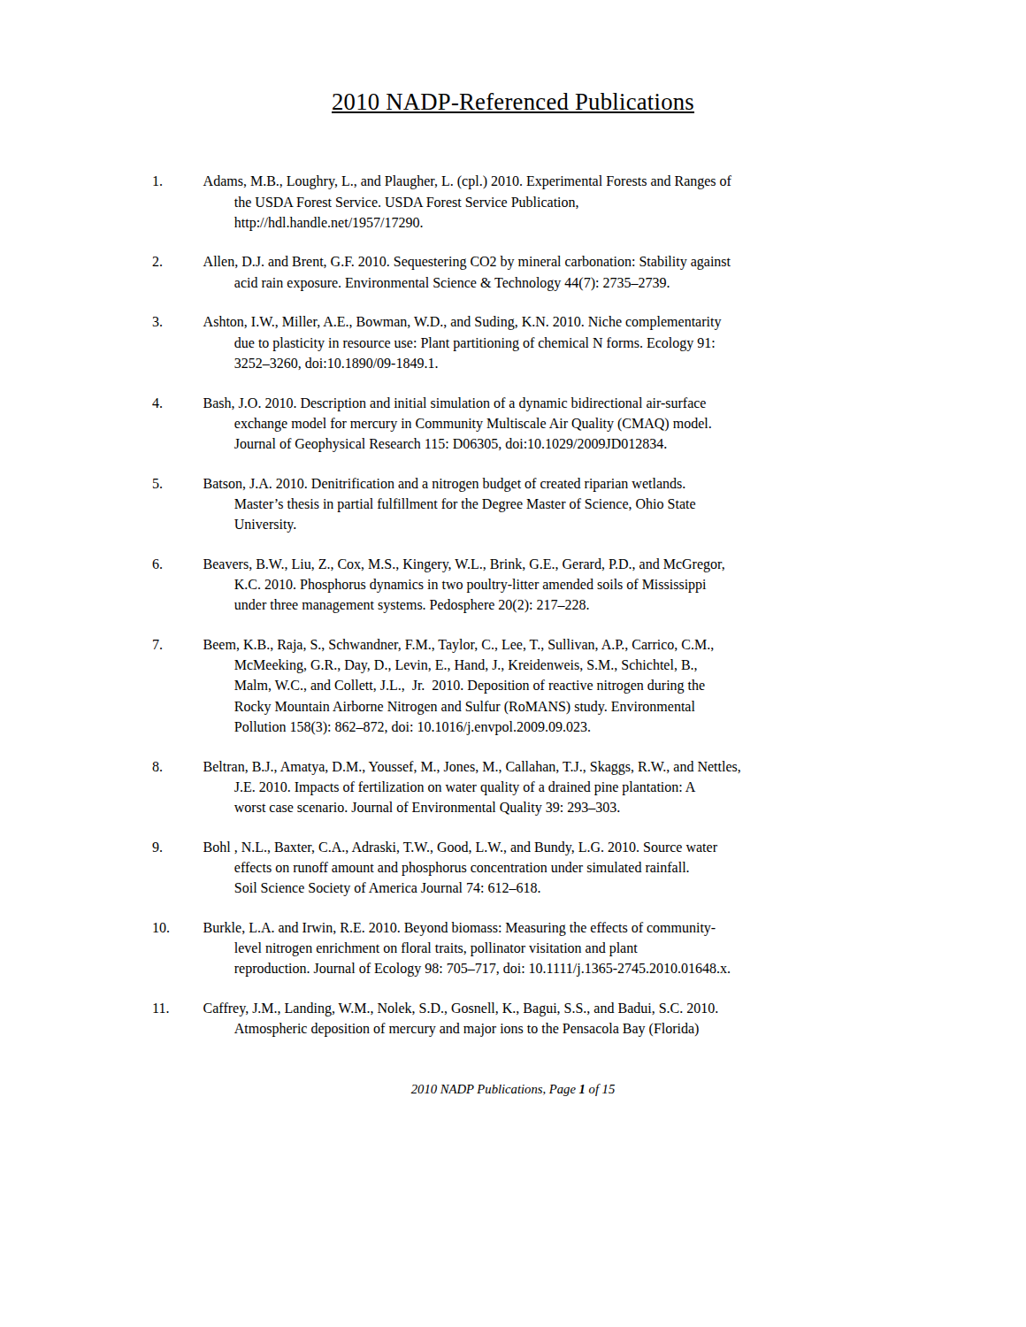2010 NADP-Referenced Publications
1. Adams, M.B., Loughry, L., and Plaugher, L. (cpl.) 2010. Experimental Forests and Ranges of the USDA Forest Service. USDA Forest Service Publication, http://hdl.handle.net/1957/17290.
2. Allen, D.J. and Brent, G.F. 2010. Sequestering CO2 by mineral carbonation: Stability against acid rain exposure. Environmental Science & Technology 44(7): 2735–2739.
3. Ashton, I.W., Miller, A.E., Bowman, W.D., and Suding, K.N. 2010. Niche complementarity due to plasticity in resource use: Plant partitioning of chemical N forms. Ecology 91: 3252–3260, doi:10.1890/09-1849.1.
4. Bash, J.O. 2010. Description and initial simulation of a dynamic bidirectional air-surface exchange model for mercury in Community Multiscale Air Quality (CMAQ) model. Journal of Geophysical Research 115: D06305, doi:10.1029/2009JD012834.
5. Batson, J.A. 2010. Denitrification and a nitrogen budget of created riparian wetlands. Master’s thesis in partial fulfillment for the Degree Master of Science, Ohio State University.
6. Beavers, B.W., Liu, Z., Cox, M.S., Kingery, W.L., Brink, G.E., Gerard, P.D., and McGregor, K.C. 2010. Phosphorus dynamics in two poultry-litter amended soils of Mississippi under three management systems. Pedosphere 20(2): 217–228.
7. Beem, K.B., Raja, S., Schwandner, F.M., Taylor, C., Lee, T., Sullivan, A.P., Carrico, C.M., McMeeking, G.R., Day, D., Levin, E., Hand, J., Kreidenweis, S.M., Schichtel, B., Malm, W.C., and Collett, J.L., Jr. 2010. Deposition of reactive nitrogen during the Rocky Mountain Airborne Nitrogen and Sulfur (RoMANS) study. Environmental Pollution 158(3): 862–872, doi: 10.1016/j.envpol.2009.09.023.
8. Beltran, B.J., Amatya, D.M., Youssef, M., Jones, M., Callahan, T.J., Skaggs, R.W., and Nettles, J.E. 2010. Impacts of fertilization on water quality of a drained pine plantation: A worst case scenario. Journal of Environmental Quality 39: 293–303.
9. Bohl , N.L., Baxter, C.A., Adraski, T.W., Good, L.W., and Bundy, L.G. 2010. Source water effects on runoff amount and phosphorus concentration under simulated rainfall. Soil Science Society of America Journal 74: 612–618.
10. Burkle, L.A. and Irwin, R.E. 2010. Beyond biomass: Measuring the effects of community- level nitrogen enrichment on floral traits, pollinator visitation and plant reproduction. Journal of Ecology 98: 705–717, doi: 10.1111/j.1365-2745.2010.01648.x.
11. Caffrey, J.M., Landing, W.M., Nolek, S.D., Gosnell, K., Bagui, S.S., and Badui, S.C. 2010. Atmospheric deposition of mercury and major ions to the Pensacola Bay (Florida)
2010 NADP Publications, Page 1 of 15